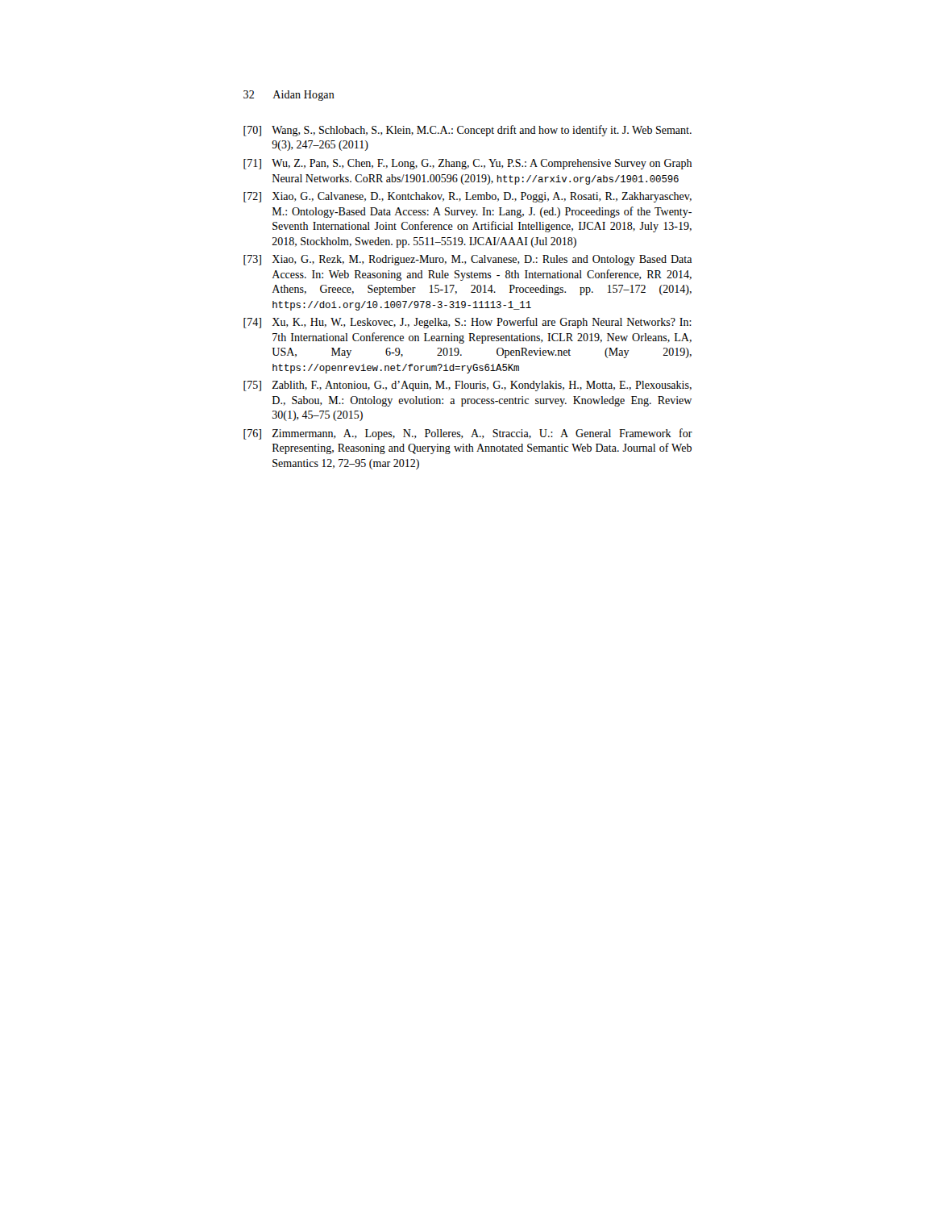32 Aidan Hogan
[70] Wang, S., Schlobach, S., Klein, M.C.A.: Concept drift and how to identify it. J. Web Semant. 9(3), 247–265 (2011)
[71] Wu, Z., Pan, S., Chen, F., Long, G., Zhang, C., Yu, P.S.: A Comprehensive Survey on Graph Neural Networks. CoRR abs/1901.00596 (2019), http://arxiv.org/abs/1901.00596
[72] Xiao, G., Calvanese, D., Kontchakov, R., Lembo, D., Poggi, A., Rosati, R., Zakharyaschev, M.: Ontology-Based Data Access: A Survey. In: Lang, J. (ed.) Proceedings of the Twenty-Seventh International Joint Conference on Artificial Intelligence, IJCAI 2018, July 13-19, 2018, Stockholm, Sweden. pp. 5511–5519. IJCAI/AAAI (Jul 2018)
[73] Xiao, G., Rezk, M., Rodriguez-Muro, M., Calvanese, D.: Rules and Ontology Based Data Access. In: Web Reasoning and Rule Systems - 8th International Conference, RR 2014, Athens, Greece, September 15-17, 2014. Proceedings. pp. 157–172 (2014), https://doi.org/10.1007/978-3-319-11113-1_11
[74] Xu, K., Hu, W., Leskovec, J., Jegelka, S.: How Powerful are Graph Neural Networks? In: 7th International Conference on Learning Representations, ICLR 2019, New Orleans, LA, USA, May 6-9, 2019. OpenReview.net (May 2019), https://openreview.net/forum?id=ryGs6iA5Km
[75] Zablith, F., Antoniou, G., d’Aquin, M., Flouris, G., Kondylakis, H., Motta, E., Plexousakis, D., Sabou, M.: Ontology evolution: a process-centric survey. Knowledge Eng. Review 30(1), 45–75 (2015)
[76] Zimmermann, A., Lopes, N., Polleres, A., Straccia, U.: A General Framework for Representing, Reasoning and Querying with Annotated Semantic Web Data. Journal of Web Semantics 12, 72–95 (mar 2012)